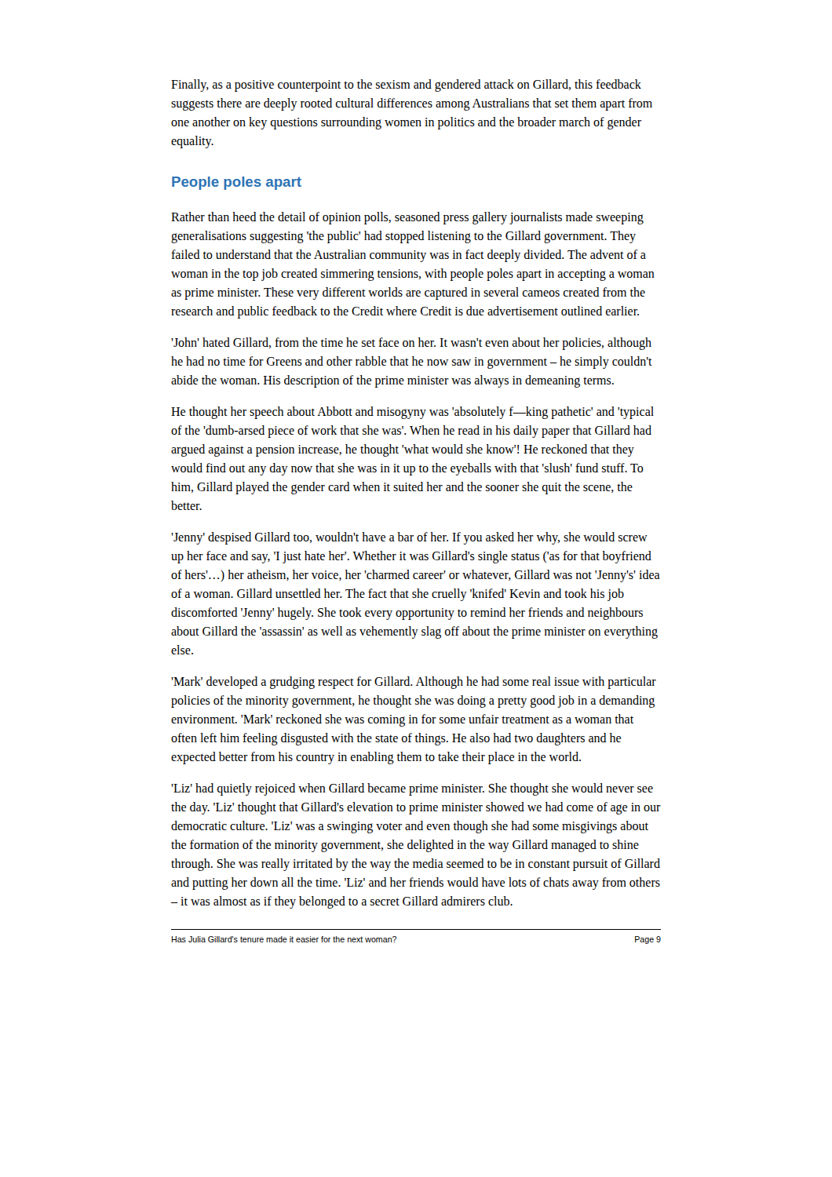Finally, as a positive counterpoint to the sexism and gendered attack on Gillard, this feedback suggests there are deeply rooted cultural differences among Australians that set them apart from one another on key questions surrounding women in politics and the broader march of gender equality.
People poles apart
Rather than heed the detail of opinion polls, seasoned press gallery journalists made sweeping generalisations suggesting 'the public' had stopped listening to the Gillard government. They failed to understand that the Australian community was in fact deeply divided. The advent of a woman in the top job created simmering tensions, with people poles apart in accepting a woman as prime minister. These very different worlds are captured in several cameos created from the research and public feedback to the Credit where Credit is due advertisement outlined earlier.
'John' hated Gillard, from the time he set face on her. It wasn't even about her policies, although he had no time for Greens and other rabble that he now saw in government – he simply couldn't abide the woman. His description of the prime minister was always in demeaning terms.
He thought her speech about Abbott and misogyny was 'absolutely f—king pathetic' and 'typical of the 'dumb-arsed piece of work that she was'. When he read in his daily paper that Gillard had argued against a pension increase, he thought 'what would she know'! He reckoned that they would find out any day now that she was in it up to the eyeballs with that 'slush' fund stuff. To him, Gillard played the gender card when it suited her and the sooner she quit the scene, the better.
'Jenny' despised Gillard too, wouldn't have a bar of her. If you asked her why, she would screw up her face and say, 'I just hate her'. Whether it was Gillard's single status ('as for that boyfriend of hers'…) her atheism, her voice, her 'charmed career' or whatever, Gillard was not 'Jenny's' idea of a woman. Gillard unsettled her. The fact that she cruelly 'knifed' Kevin and took his job discomforted 'Jenny' hugely. She took every opportunity to remind her friends and neighbours about Gillard the 'assassin' as well as vehemently slag off about the prime minister on everything else.
'Mark' developed a grudging respect for Gillard. Although he had some real issue with particular policies of the minority government, he thought she was doing a pretty good job in a demanding environment. 'Mark' reckoned she was coming in for some unfair treatment as a woman that often left him feeling disgusted with the state of things. He also had two daughters and he expected better from his country in enabling them to take their place in the world.
'Liz' had quietly rejoiced when Gillard became prime minister. She thought she would never see the day. 'Liz' thought that Gillard's elevation to prime minister showed we had come of age in our democratic culture. 'Liz' was a swinging voter and even though she had some misgivings about the formation of the minority government, she delighted in the way Gillard managed to shine through. She was really irritated by the way the media seemed to be in constant pursuit of Gillard and putting her down all the time. 'Liz' and her friends would have lots of chats away from others – it was almost as if they belonged to a secret Gillard admirers club.
Has Julia Gillard's tenure made it easier for the next woman? Page 9